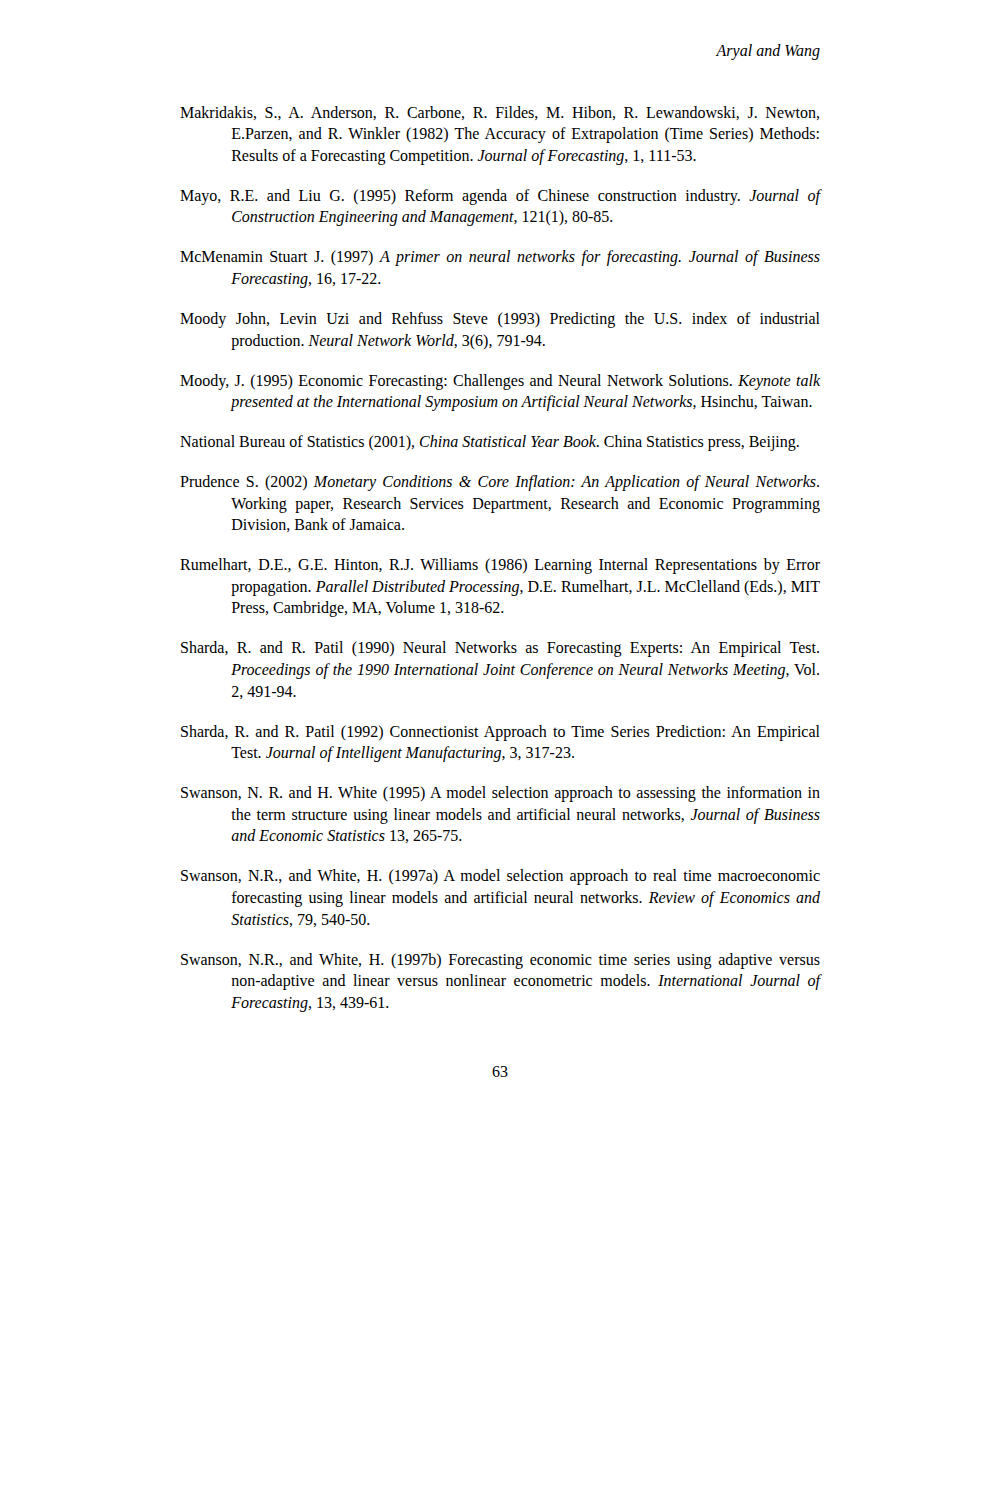Aryal and Wang
Makridakis, S., A. Anderson, R. Carbone, R. Fildes, M. Hibon, R. Lewandowski, J. Newton, E.Parzen, and R. Winkler (1982) The Accuracy of Extrapolation (Time Series) Methods: Results of a Forecasting Competition. Journal of Forecasting, 1, 111-53.
Mayo, R.E. and Liu G. (1995) Reform agenda of Chinese construction industry. Journal of Construction Engineering and Management, 121(1), 80-85.
McMenamin Stuart J. (1997) A primer on neural networks for forecasting. Journal of Business Forecasting, 16, 17-22.
Moody John, Levin Uzi and Rehfuss Steve (1993) Predicting the U.S. index of industrial production. Neural Network World, 3(6), 791-94.
Moody, J. (1995) Economic Forecasting: Challenges and Neural Network Solutions. Keynote talk presented at the International Symposium on Artificial Neural Networks, Hsinchu, Taiwan.
National Bureau of Statistics (2001), China Statistical Year Book. China Statistics press, Beijing.
Prudence S. (2002) Monetary Conditions & Core Inflation: An Application of Neural Networks. Working paper, Research Services Department, Research and Economic Programming Division, Bank of Jamaica.
Rumelhart, D.E., G.E. Hinton, R.J. Williams (1986) Learning Internal Representations by Error propagation. Parallel Distributed Processing, D.E. Rumelhart, J.L. McClelland (Eds.), MIT Press, Cambridge, MA, Volume 1, 318-62.
Sharda, R. and R. Patil (1990) Neural Networks as Forecasting Experts: An Empirical Test. Proceedings of the 1990 International Joint Conference on Neural Networks Meeting, Vol. 2, 491-94.
Sharda, R. and R. Patil (1992) Connectionist Approach to Time Series Prediction: An Empirical Test. Journal of Intelligent Manufacturing, 3, 317-23.
Swanson, N. R. and H. White (1995) A model selection approach to assessing the information in the term structure using linear models and artificial neural networks, Journal of Business and Economic Statistics 13, 265-75.
Swanson, N.R., and White, H. (1997a) A model selection approach to real time macroeconomic forecasting using linear models and artificial neural networks. Review of Economics and Statistics, 79, 540-50.
Swanson, N.R., and White, H. (1997b) Forecasting economic time series using adaptive versus non-adaptive and linear versus nonlinear econometric models. International Journal of Forecasting, 13, 439-61.
63